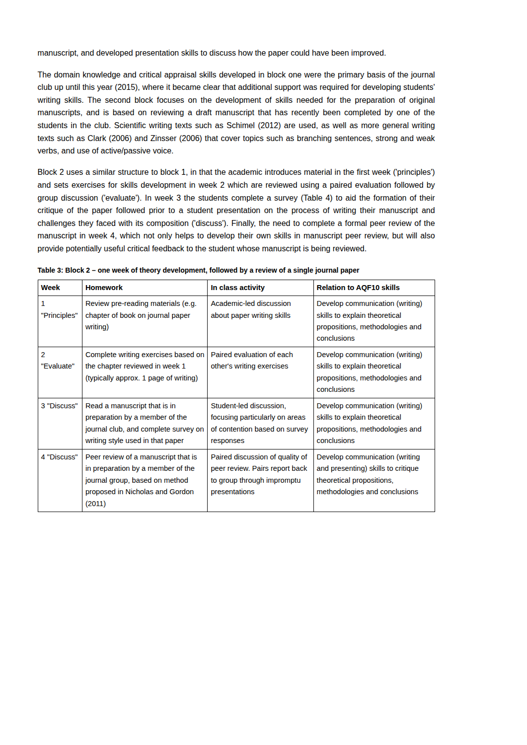manuscript, and developed presentation skills to discuss how the paper could have been improved.
The domain knowledge and critical appraisal skills developed in block one were the primary basis of the journal club up until this year (2015), where it became clear that additional support was required for developing students' writing skills. The second block focuses on the development of skills needed for the preparation of original manuscripts, and is based on reviewing a draft manuscript that has recently been completed by one of the students in the club. Scientific writing texts such as Schimel (2012) are used, as well as more general writing texts such as Clark (2006) and Zinsser (2006) that cover topics such as branching sentences, strong and weak verbs, and use of active/passive voice.
Block 2 uses a similar structure to block 1, in that the academic introduces material in the first week ('principles') and sets exercises for skills development in week 2 which are reviewed using a paired evaluation followed by group discussion ('evaluate'). In week 3 the students complete a survey (Table 4) to aid the formation of their critique of the paper followed prior to a student presentation on the process of writing their manuscript and challenges they faced with its composition ('discuss'). Finally, the need to complete a formal peer review of the manuscript in week 4, which not only helps to develop their own skills in manuscript peer review, but will also provide potentially useful critical feedback to the student whose manuscript is being reviewed.
Table 3: Block 2 – one week of theory development, followed by a review of a single journal paper
| Week | Homework | In class activity | Relation to AQF10 skills |
| --- | --- | --- | --- |
| 1 "Principles" | Review pre-reading materials (e.g. chapter of book on journal paper writing) | Academic-led discussion about paper writing skills | Develop communication (writing) skills to explain theoretical propositions, methodologies and conclusions |
| 2 "Evaluate" | Complete writing exercises based on the chapter reviewed in week 1 (typically approx. 1 page of writing) | Paired evaluation of each other's writing exercises | Develop communication (writing) skills to explain theoretical propositions, methodologies and conclusions |
| 3 "Discuss" | Read a manuscript that is in preparation by a member of the journal club, and complete survey on writing style used in that paper | Student-led discussion, focusing particularly on areas of contention based on survey responses | Develop communication (writing) skills to explain theoretical propositions, methodologies and conclusions |
| 4 "Discuss" | Peer review of a manuscript that is in preparation by a member of the journal group, based on method proposed in Nicholas and Gordon (2011) | Paired discussion of quality of peer review. Pairs report back to group through impromptu presentations | Develop communication (writing and presenting) skills to critique theoretical propositions, methodologies and conclusions |